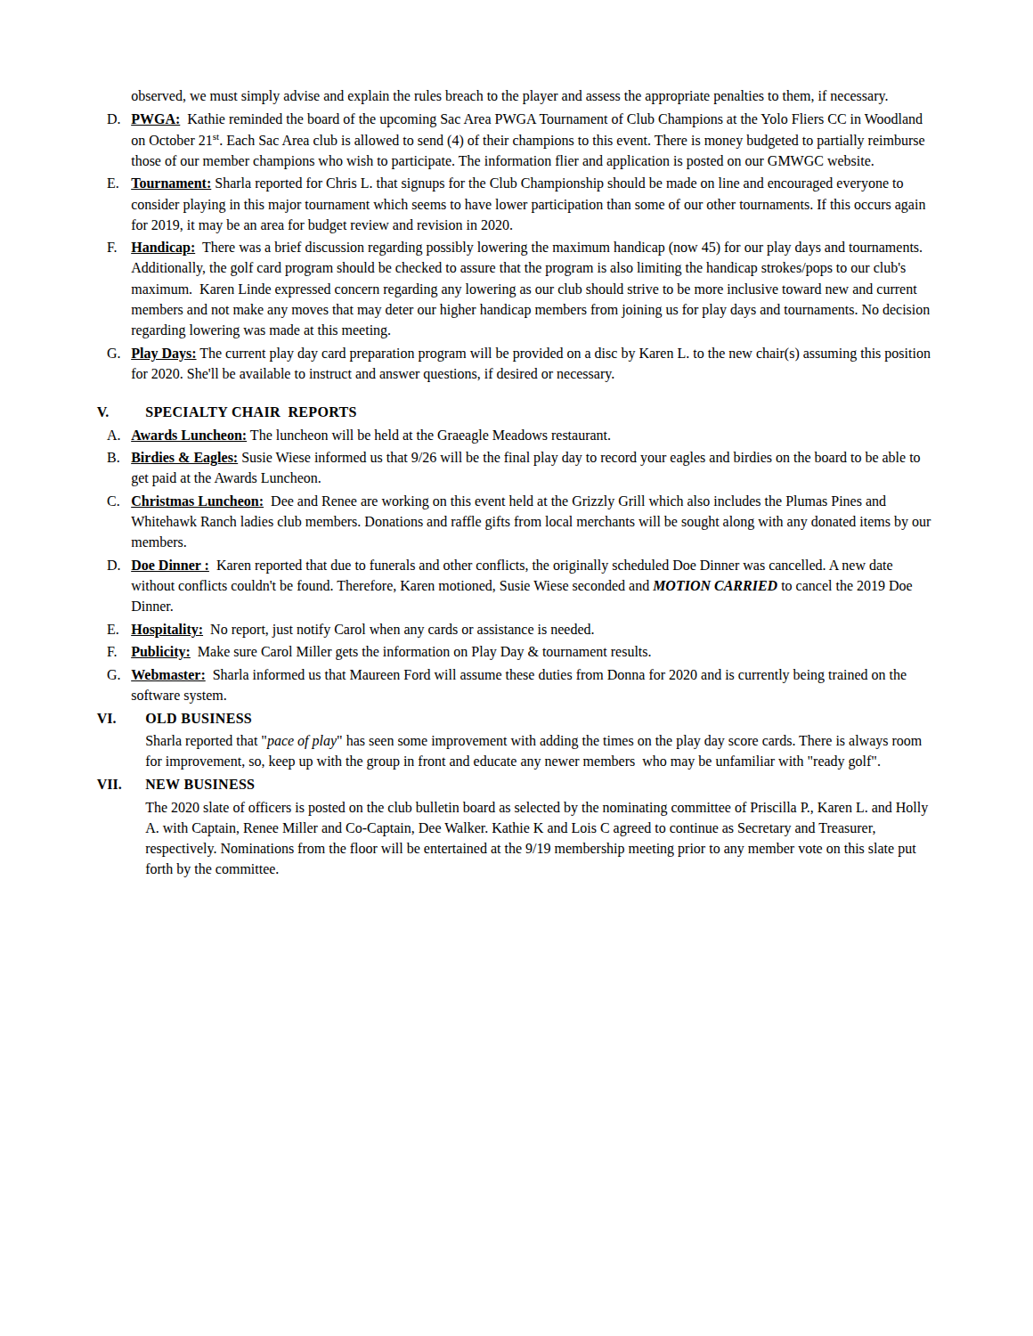observed, we must simply advise and explain the rules breach to the player and assess the appropriate penalties to them, if necessary.
D.
PWGA: Kathie reminded the board of the upcoming Sac Area PWGA Tournament of Club Champions at the Yolo Fliers CC in Woodland on October 21st. Each Sac Area club is allowed to send (4) of their champions to this event. There is money budgeted to partially reimburse those of our member champions who wish to participate. The information flier and application is posted on our GMWGC website.
E.
Tournament: Sharla reported for Chris L. that signups for the Club Championship should be made on line and encouraged everyone to consider playing in this major tournament which seems to have lower participation than some of our other tournaments. If this occurs again for 2019, it may be an area for budget review and revision in 2020.
F.
Handicap: There was a brief discussion regarding possibly lowering the maximum handicap (now 45) for our play days and tournaments. Additionally, the golf card program should be checked to assure that the program is also limiting the handicap strokes/pops to our club's maximum. Karen Linde expressed concern regarding any lowering as our club should strive to be more inclusive toward new and current members and not make any moves that may deter our higher handicap members from joining us for play days and tournaments. No decision regarding lowering was made at this meeting.
G.
Play Days: The current play day card preparation program will be provided on a disc by Karen L. to the new chair(s) assuming this position for 2020. She'll be available to instruct and answer questions, if desired or necessary.
V.
SPECIALTY CHAIR REPORTS
A.
Awards Luncheon: The luncheon will be held at the Graeagle Meadows restaurant.
B.
Birdies & Eagles: Susie Wiese informed us that 9/26 will be the final play day to record your eagles and birdies on the board to be able to get paid at the Awards Luncheon.
C.
Christmas Luncheon: Dee and Renee are working on this event held at the Grizzly Grill which also includes the Plumas Pines and Whitehawk Ranch ladies club members. Donations and raffle gifts from local merchants will be sought along with any donated items by our members.
D.
Doe Dinner : Karen reported that due to funerals and other conflicts, the originally scheduled Doe Dinner was cancelled. A new date without conflicts couldn't be found. Therefore, Karen motioned, Susie Wiese seconded and MOTION CARRIED to cancel the 2019 Doe Dinner.
E.
Hospitality: No report, just notify Carol when any cards or assistance is needed.
F.
Publicity: Make sure Carol Miller gets the information on Play Day & tournament results.
G.
Webmaster: Sharla informed us that Maureen Ford will assume these duties from Donna for 2020 and is currently being trained on the software system.
VI.
OLD BUSINESS
Sharla reported that "pace of play" has seen some improvement with adding the times on the play day score cards. There is always room for improvement, so, keep up with the group in front and educate any newer members who may be unfamiliar with "ready golf".
VII.
NEW BUSINESS
The 2020 slate of officers is posted on the club bulletin board as selected by the nominating committee of Priscilla P., Karen L. and Holly A. with Captain, Renee Miller and Co-Captain, Dee Walker. Kathie K and Lois C agreed to continue as Secretary and Treasurer, respectively. Nominations from the floor will be entertained at the 9/19 membership meeting prior to any member vote on this slate put forth by the committee.